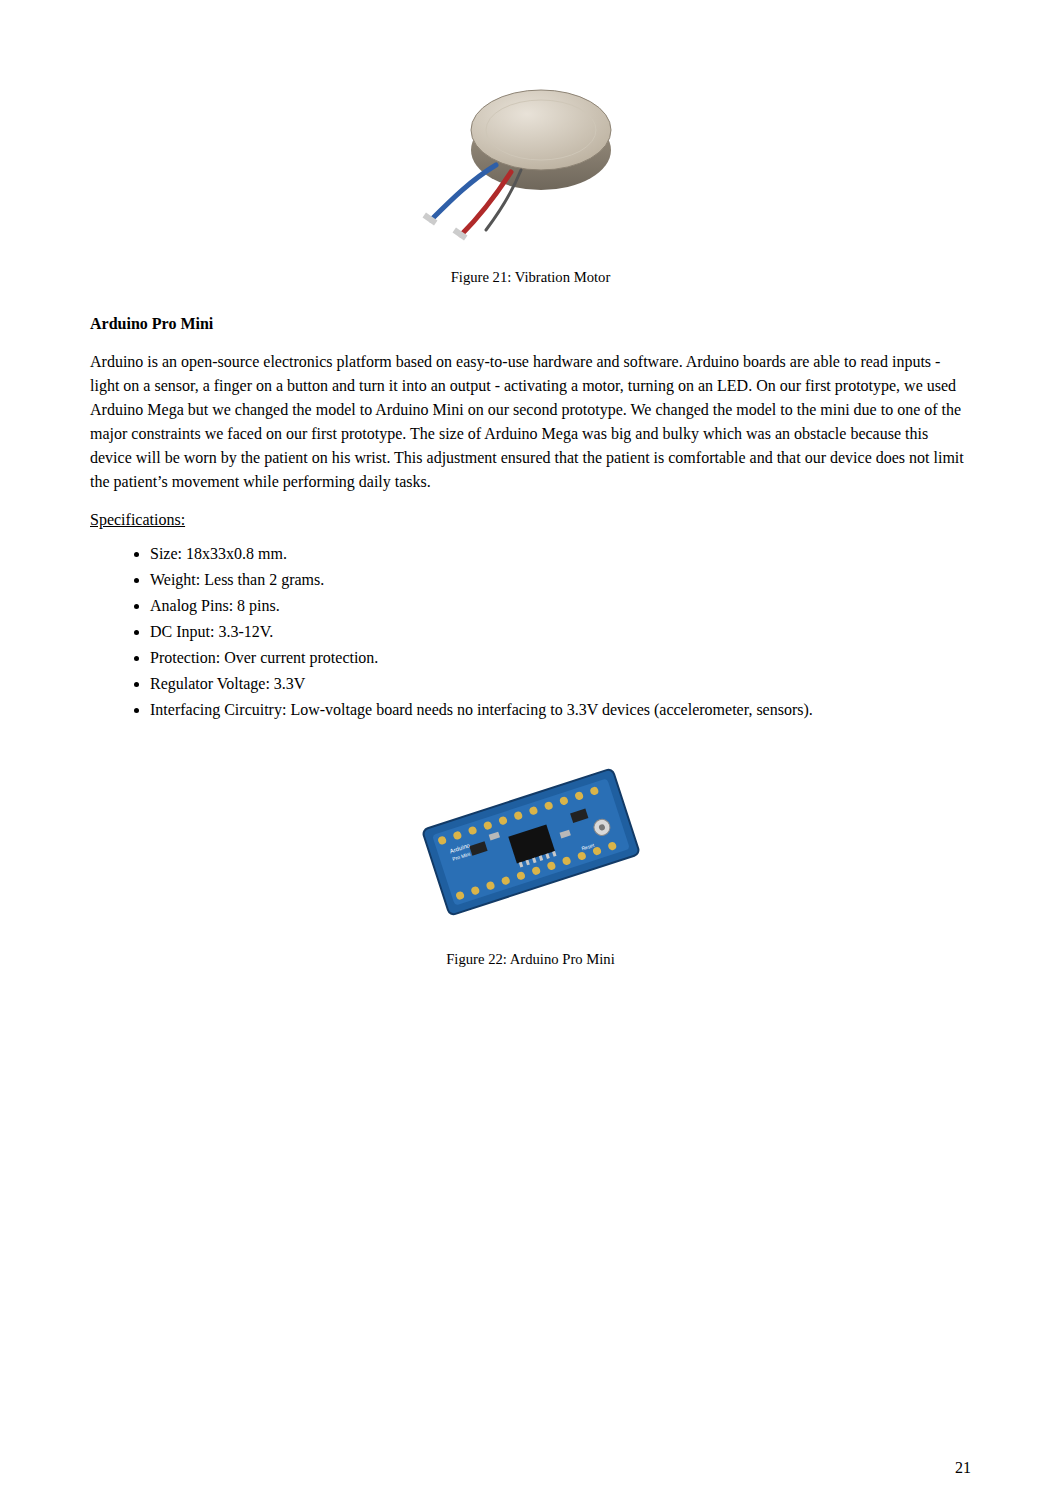Figure 21: Vibration Motor
Arduino Pro Mini
Arduino is an open-source electronics platform based on easy-to-use hardware and software. Arduino boards are able to read inputs - light on a sensor, a finger on a button and turn it into an output - activating a motor, turning on an LED. On our first prototype, we used Arduino Mega but we changed the model to Arduino Mini on our second prototype. We changed the model to the mini due to one of the major constraints we faced on our first prototype. The size of Arduino Mega was big and bulky which was an obstacle because this device will be worn by the patient on his wrist. This adjustment ensured that the patient is comfortable and that our device does not limit the patient’s movement while performing daily tasks.
Specifications:
Size: 18x33x0.8 mm.
Weight: Less than 2 grams.
Analog Pins: 8 pins.
DC Input: 3.3-12V.
Protection: Over current protection.
Regulator Voltage: 3.3V
Interfacing Circuitry: Low-voltage board needs no interfacing to 3.3V devices (accelerometer, sensors).
Figure 22: Arduino Pro Mini
21